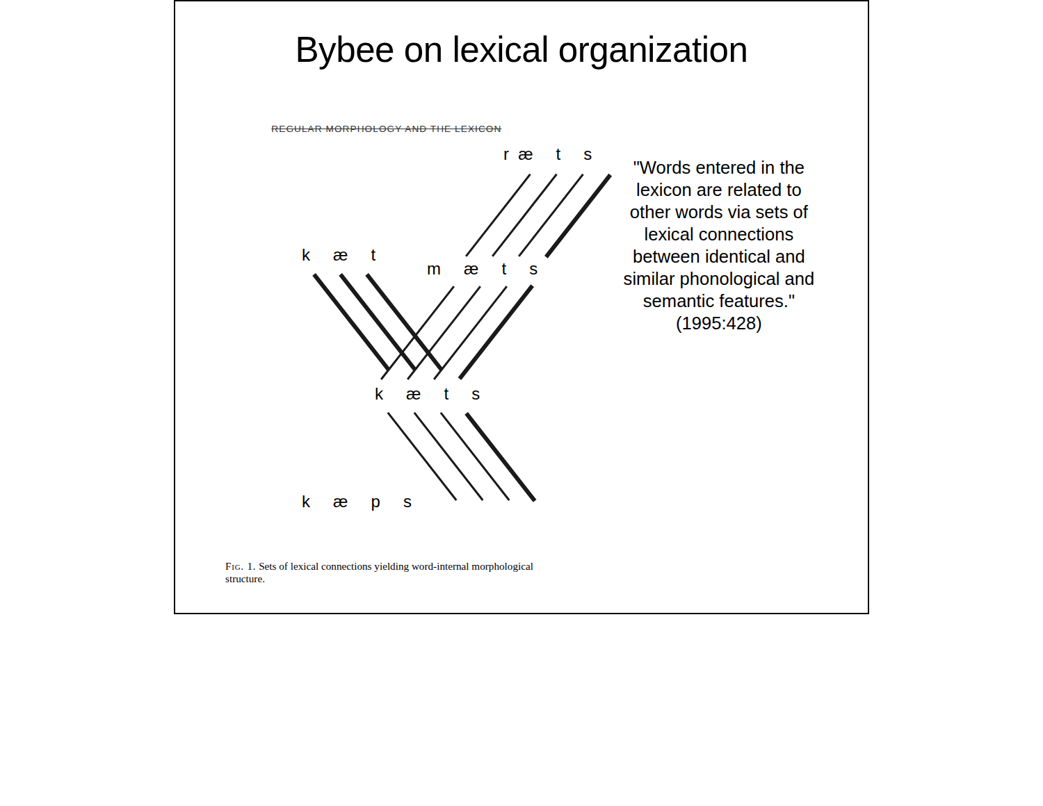Bybee on lexical organization
Regular morphology and the lexicon
ræ t s k æ t m æ t s k æ t s k æ p s
Fig. 1. Sets of lexical connections yielding word-internal morphological structure.
"Words entered in the lexicon are related to other words via sets of lexical connections between identical and similar phonological and semantic features." (1995:428)